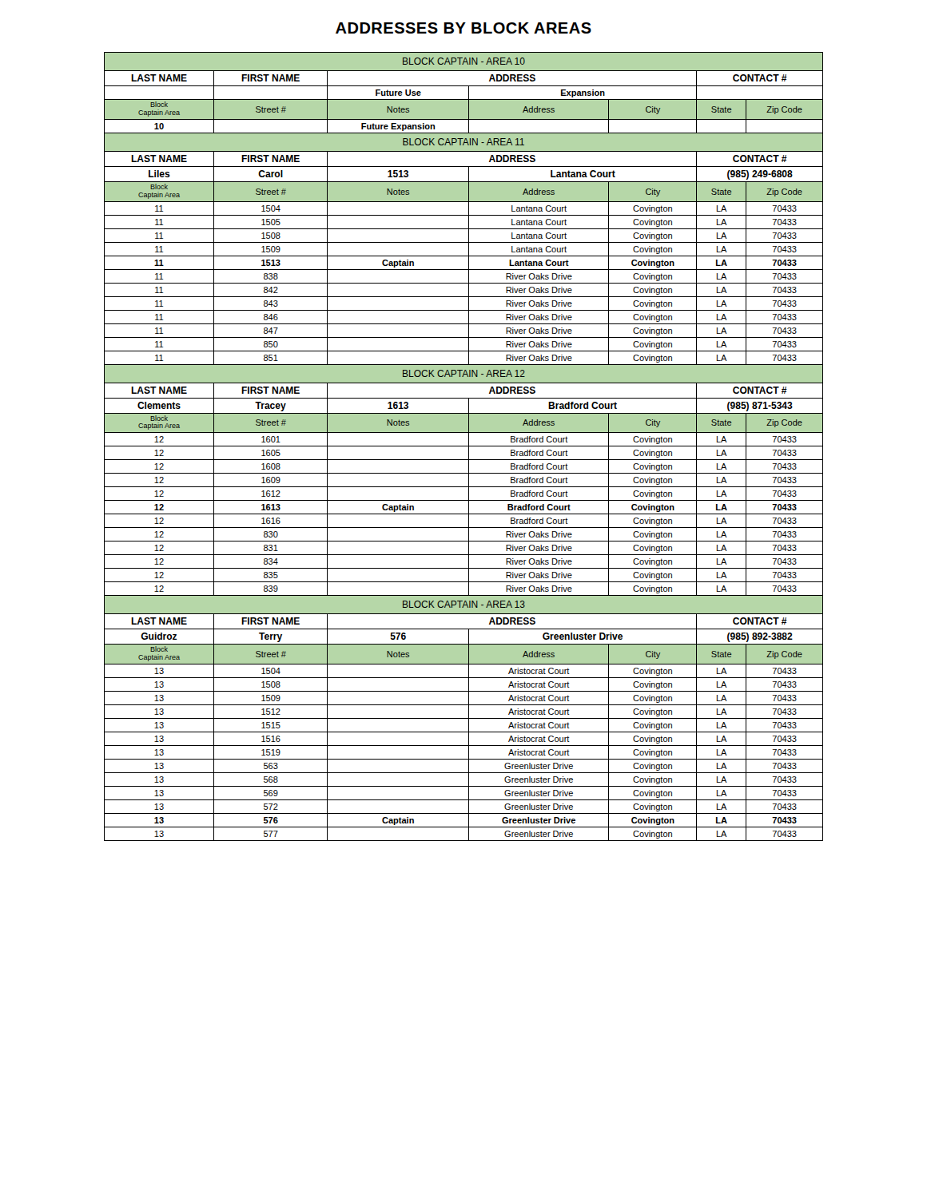ADDRESSES BY BLOCK AREAS
| BLOCK CAPTAIN - AREA 10 |
| LAST NAME | FIRST NAME | ADDRESS | CONTACT # |
| | | Future Use | Expansion | |
| Block Captain Area | Street # | Notes | Address | City | State | Zip Code |
| 10 | | Future Expansion | | | | |
| BLOCK CAPTAIN - AREA 11 |
| LAST NAME | FIRST NAME | ADDRESS | CONTACT # |
| Liles | Carol | 1513 | Lantana Court | (985) 249-6808 |
| Block Captain Area | Street # | Notes | Address | City | State | Zip Code |
| 11 | 1504 | | Lantana Court | Covington | LA | 70433 |
| 11 | 1505 | | Lantana Court | Covington | LA | 70433 |
| 11 | 1508 | | Lantana Court | Covington | LA | 70433 |
| 11 | 1509 | | Lantana Court | Covington | LA | 70433 |
| 11 | 1513 | Captain | Lantana Court | Covington | LA | 70433 |
| 11 | 838 | | River Oaks Drive | Covington | LA | 70433 |
| 11 | 842 | | River Oaks Drive | Covington | LA | 70433 |
| 11 | 843 | | River Oaks Drive | Covington | LA | 70433 |
| 11 | 846 | | River Oaks Drive | Covington | LA | 70433 |
| 11 | 847 | | River Oaks Drive | Covington | LA | 70433 |
| 11 | 850 | | River Oaks Drive | Covington | LA | 70433 |
| 11 | 851 | | River Oaks Drive | Covington | LA | 70433 |
| BLOCK CAPTAIN - AREA 12 |
| LAST NAME | FIRST NAME | ADDRESS | CONTACT # |
| Clements | Tracey | 1613 | Bradford Court | (985) 871-5343 |
| Block Captain Area | Street # | Notes | Address | City | State | Zip Code |
| 12 | 1601 | | Bradford Court | Covington | LA | 70433 |
| 12 | 1605 | | Bradford Court | Covington | LA | 70433 |
| 12 | 1608 | | Bradford Court | Covington | LA | 70433 |
| 12 | 1609 | | Bradford Court | Covington | LA | 70433 |
| 12 | 1612 | | Bradford Court | Covington | LA | 70433 |
| 12 | 1613 | Captain | Bradford Court | Covington | LA | 70433 |
| 12 | 1616 | | Bradford Court | Covington | LA | 70433 |
| 12 | 830 | | River Oaks Drive | Covington | LA | 70433 |
| 12 | 831 | | River Oaks Drive | Covington | LA | 70433 |
| 12 | 834 | | River Oaks Drive | Covington | LA | 70433 |
| 12 | 835 | | River Oaks Drive | Covington | LA | 70433 |
| 12 | 839 | | River Oaks Drive | Covington | LA | 70433 |
| BLOCK CAPTAIN - AREA 13 |
| LAST NAME | FIRST NAME | ADDRESS | CONTACT # |
| Guidroz | Terry | 576 | Greenluster Drive | (985) 892-3882 |
| Block Captain Area | Street # | Notes | Address | City | State | Zip Code |
| 13 | 1504 | | Aristocrat Court | Covington | LA | 70433 |
| 13 | 1508 | | Aristocrat Court | Covington | LA | 70433 |
| 13 | 1509 | | Aristocrat Court | Covington | LA | 70433 |
| 13 | 1512 | | Aristocrat Court | Covington | LA | 70433 |
| 13 | 1515 | | Aristocrat Court | Covington | LA | 70433 |
| 13 | 1516 | | Aristocrat Court | Covington | LA | 70433 |
| 13 | 1519 | | Aristocrat Court | Covington | LA | 70433 |
| 13 | 563 | | Greenluster Drive | Covington | LA | 70433 |
| 13 | 568 | | Greenluster Drive | Covington | LA | 70433 |
| 13 | 569 | | Greenluster Drive | Covington | LA | 70433 |
| 13 | 572 | | Greenluster Drive | Covington | LA | 70433 |
| 13 | 576 | Captain | Greenluster Drive | Covington | LA | 70433 |
| 13 | 577 | | Greenluster Drive | Covington | LA | 70433 |